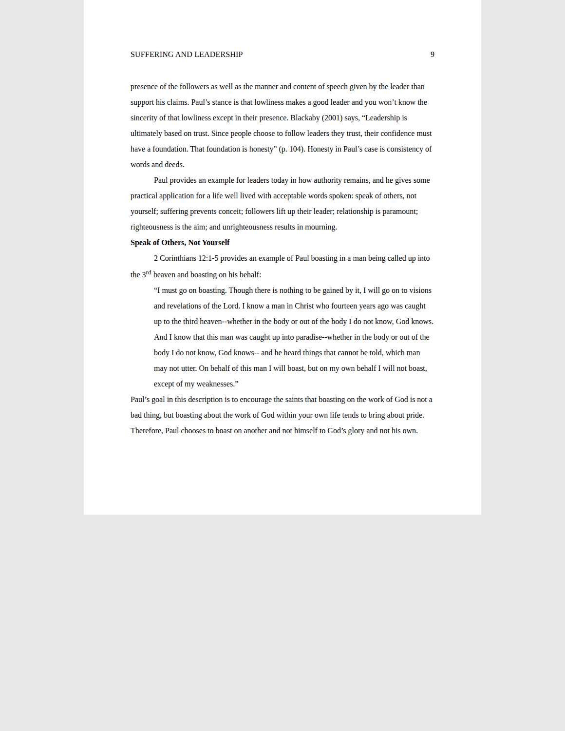Suffering and Leadership 9
presence of the followers as well as the manner and content of speech given by the leader than support his claims. Paul’s stance is that lowliness makes a good leader and you won’t know the sincerity of that lowliness except in their presence. Blackaby (2001) says, “Leadership is ultimately based on trust. Since people choose to follow leaders they trust, their confidence must have a foundation. That foundation is honesty” (p. 104). Honesty in Paul’s case is consistency of words and deeds.
Paul provides an example for leaders today in how authority remains, and he gives some practical application for a life well lived with acceptable words spoken: speak of others, not yourself; suffering prevents conceit; followers lift up their leader; relationship is paramount; righteousness is the aim; and unrighteousness results in mourning.
Speak of Others, Not Yourself
2 Corinthians 12:1-5 provides an example of Paul boasting in a man being called up into the 3rd heaven and boasting on his behalf:
“I must go on boasting. Though there is nothing to be gained by it, I will go on to visions and revelations of the Lord. I know a man in Christ who fourteen years ago was caught up to the third heaven--whether in the body or out of the body I do not know, God knows. And I know that this man was caught up into paradise--whether in the body or out of the body I do not know, God knows-- and he heard things that cannot be told, which man may not utter. On behalf of this man I will boast, but on my own behalf I will not boast, except of my weaknesses.”
Paul’s goal in this description is to encourage the saints that boasting on the work of God is not a bad thing, but boasting about the work of God within your own life tends to bring about pride. Therefore, Paul chooses to boast on another and not himself to God’s glory and not his own.